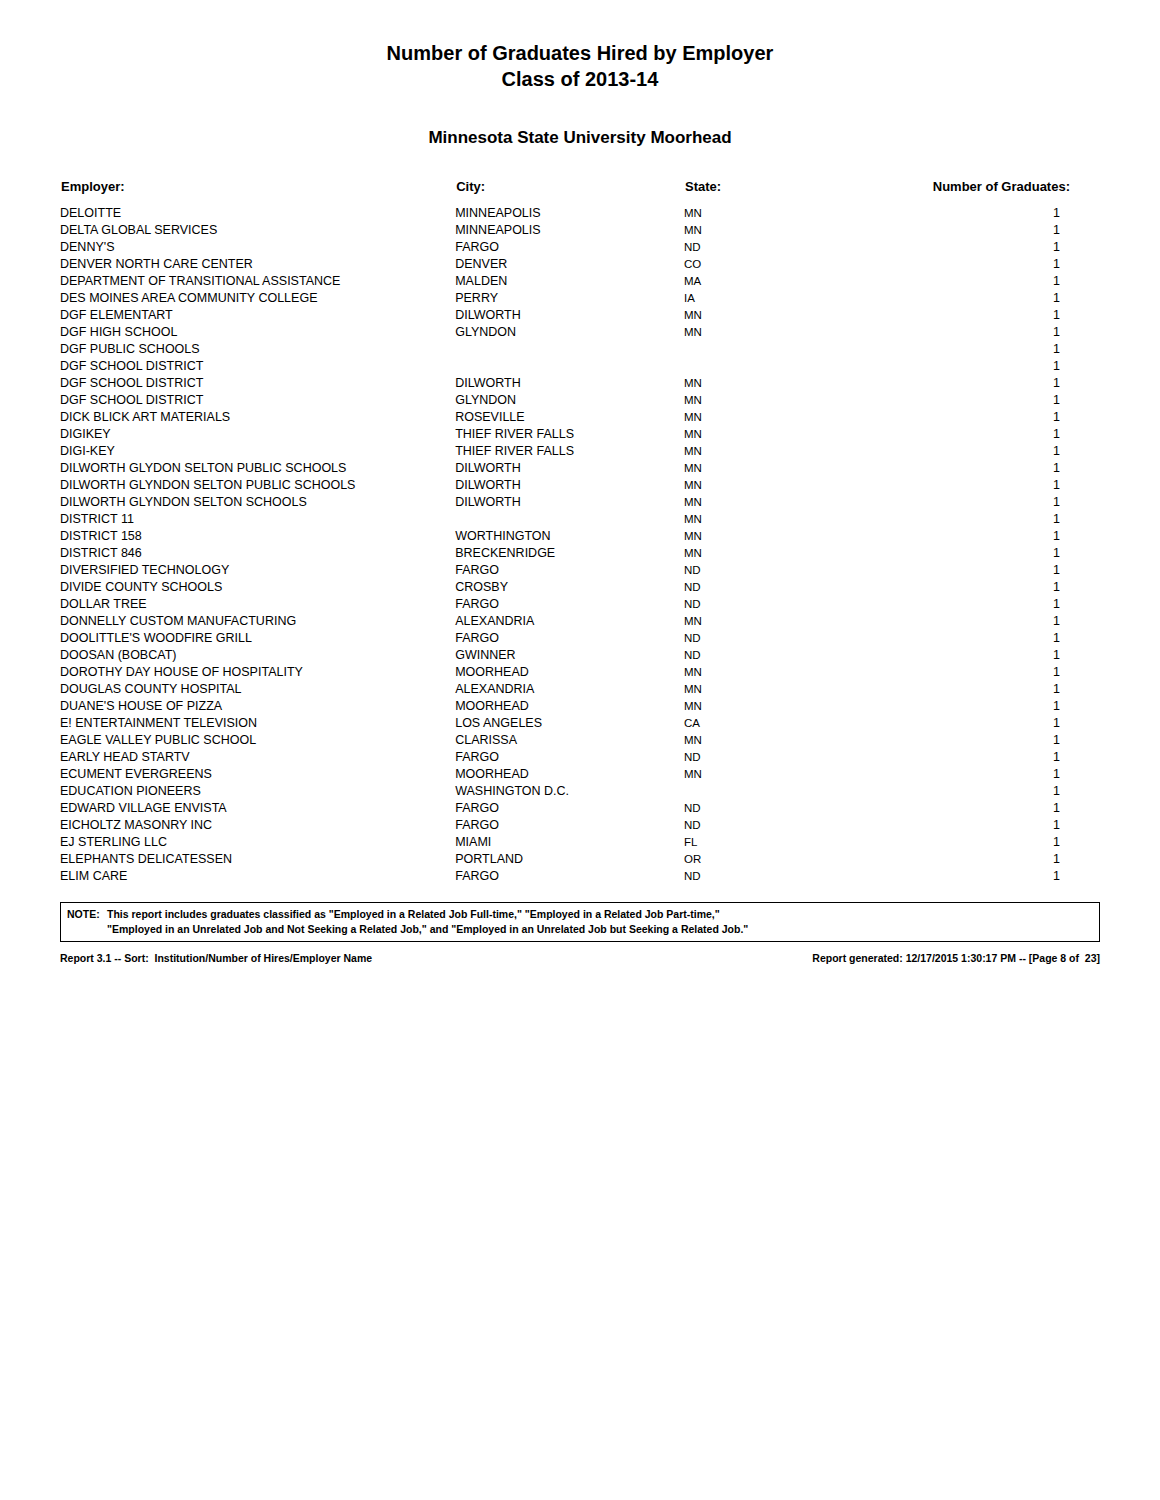Number of Graduates Hired by Employer
Class of 2013-14
Minnesota State University Moorhead
| Employer: | City: | State: | Number of Graduates: |
| --- | --- | --- | --- |
| DELOITTE | MINNEAPOLIS | MN | 1 |
| DELTA GLOBAL SERVICES | MINNEAPOLIS | MN | 1 |
| DENNY'S | FARGO | ND | 1 |
| DENVER NORTH CARE CENTER | DENVER | CO | 1 |
| DEPARTMENT OF TRANSITIONAL ASSISTANCE | MALDEN | MA | 1 |
| DES MOINES AREA COMMUNITY COLLEGE | PERRY | IA | 1 |
| DGF ELEMENTART | DILWORTH | MN | 1 |
| DGF HIGH SCHOOL | GLYNDON | MN | 1 |
| DGF PUBLIC SCHOOLS | | | 1 |
| DGF SCHOOL DISTRICT | | | 1 |
| DGF SCHOOL DISTRICT | DILWORTH | MN | 1 |
| DGF SCHOOL DISTRICT | GLYNDON | MN | 1 |
| DICK BLICK ART MATERIALS | ROSEVILLE | MN | 1 |
| DIGIKEY | THIEF RIVER FALLS | MN | 1 |
| DIGI-KEY | THIEF RIVER FALLS | MN | 1 |
| DILWORTH GLYDON SELTON PUBLIC SCHOOLS | DILWORTH | MN | 1 |
| DILWORTH GLYNDON SELTON PUBLIC SCHOOLS | DILWORTH | MN | 1 |
| DILWORTH GLYNDON SELTON SCHOOLS | DILWORTH | MN | 1 |
| DISTRICT 11 | | MN | 1 |
| DISTRICT 158 | WORTHINGTON | MN | 1 |
| DISTRICT 846 | BRECKENRIDGE | MN | 1 |
| DIVERSIFIED TECHNOLOGY | FARGO | ND | 1 |
| DIVIDE COUNTY SCHOOLS | CROSBY | ND | 1 |
| DOLLAR TREE | FARGO | ND | 1 |
| DONNELLY CUSTOM MANUFACTURING | ALEXANDRIA | MN | 1 |
| DOOLITTLE'S WOODFIRE GRILL | FARGO | ND | 1 |
| DOOSAN (BOBCAT) | GWINNER | ND | 1 |
| DOROTHY DAY HOUSE OF HOSPITALITY | MOORHEAD | MN | 1 |
| DOUGLAS COUNTY HOSPITAL | ALEXANDRIA | MN | 1 |
| DUANE'S HOUSE OF PIZZA | MOORHEAD | MN | 1 |
| E! ENTERTAINMENT TELEVISION | LOS ANGELES | CA | 1 |
| EAGLE VALLEY PUBLIC SCHOOL | CLARISSA | MN | 1 |
| EARLY HEAD STARTV | FARGO | ND | 1 |
| ECUMENT EVERGREENS | MOORHEAD | MN | 1 |
| EDUCATION PIONEERS | WASHINGTON D.C. | | 1 |
| EDWARD VILLAGE ENVISTA | FARGO | ND | 1 |
| EICHOLTZ MASONRY INC | FARGO | ND | 1 |
| EJ STERLING LLC | MIAMI | FL | 1 |
| ELEPHANTS DELICATESSEN | PORTLAND | OR | 1 |
| ELIM CARE | FARGO | ND | 1 |
NOTE: This report includes graduates classified as "Employed in a Related Job Full-time," "Employed in a Related Job Part-time,"
"Employed in an Unrelated Job and Not Seeking a Related Job," and "Employed in an Unrelated Job but Seeking a Related Job."
Report 3.1 -- Sort: Institution/Number of Hires/Employer Name Report generated: 12/17/2015 1:30:17 PM -- [Page 8 of 23]